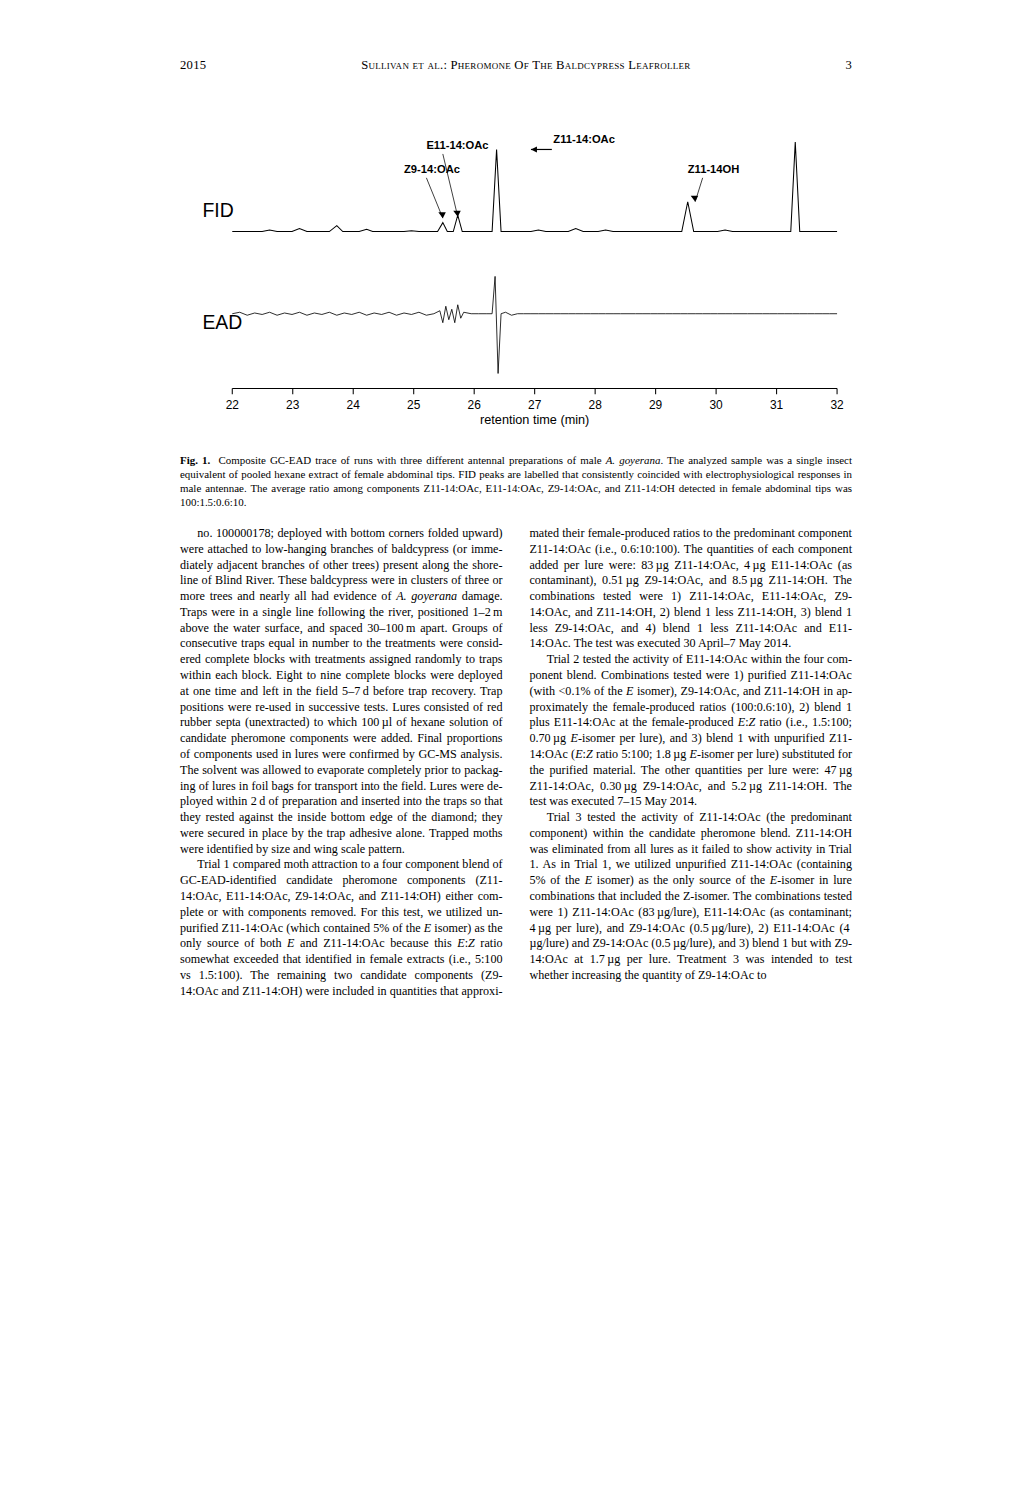2015 Sullivan et al.: Pheromone Of The Baldcypress Leafroller 3
E11-14:OAc Z11-14:OAc Z9-14:OAc Z11-14OH FID EAD 22 23 24 25 26 27 28 29 30 31 32 retention time (min)
Fig. 1. Composite GC-EAD trace of runs with three different antennal preparations of male A. goyerana. The analyzed sample was a single insect equivalent of pooled hexane extract of female abdominal tips. FID peaks are labelled that consistently coincided with electrophysiological responses in male antennae. The average ratio among components Z11-14:OAc, E11-14:OAc, Z9-14:OAc, and Z11-14:OH detected in female abdominal tips was 100:1.5:0.6:10.
no. 100000178; deployed with bottom corners folded upward) were attached to low-hanging branches of baldcypress (or immediately adjacent branches of other trees) present along the shoreline of Blind River. These baldcypress were in clusters of three or more trees and nearly all had evidence of A. goyerana damage. Traps were in a single line following the river, positioned 1–2 m above the water surface, and spaced 30–100 m apart. Groups of consecutive traps equal in number to the treatments were considered complete blocks with treatments assigned randomly to traps within each block. Eight to nine complete blocks were deployed at one time and left in the field 5–7 d before trap recovery. Trap positions were re-used in successive tests. Lures consisted of red rubber septa (unextracted) to which 100 µl of hexane solution of candidate pheromone components were added. Final proportions of components used in lures were confirmed by GC-MS analysis. The solvent was allowed to evaporate completely prior to packaging of lures in foil bags for transport into the field. Lures were deployed within 2 d of preparation and inserted into the traps so that they rested against the inside bottom edge of the diamond; they were secured in place by the trap adhesive alone. Trapped moths were identified by size and wing scale pattern.
Trial 1 compared moth attraction to a four component blend of GC-EAD-identified candidate pheromone components (Z11-14:OAc, E11-14:OAc, Z9-14:OAc, and Z11-14:OH) either complete or with components removed. For this test, we utilized unpurified Z11-14:OAc (which contained 5% of the E isomer) as the only source of both E and Z11-14:OAc because this E:Z ratio somewhat exceeded that identified in female extracts (i.e., 5:100 vs 1.5:100). The remaining two candidate components (Z9-14:OAc and Z11-14:OH) were included in quantities that approximated their female-produced ratios to the predominant component Z11-14:OAc (i.e., 0.6:10:100). The quantities of each component added per lure were: 83 µg Z11-14:OAc, 4 µg E11-14:OAc (as contaminant), 0.51 µg Z9-14:OAc, and 8.5 µg Z11-14:OH. The combinations tested were 1) Z11-14:OAc, E11-14:OAc, Z9-14:OAc, and Z11-14:OH, 2) blend 1 less Z11-14:OH, 3) blend 1 less Z9-14:OAc, and 4) blend 1 less Z11-14:OAc and E11-14:OAc. The test was executed 30 April–7 May 2014.
Trial 2 tested the activity of E11-14:OAc within the four component blend. Combinations tested were 1) purified Z11-14:OAc (with <0.1% of the E isomer), Z9-14:OAc, and Z11-14:OH in approximately the female-produced ratios (100:0.6:10), 2) blend 1 plus E11-14:OAc at the female-produced E:Z ratio (i.e., 1.5:100; 0.70 µg E-isomer per lure), and 3) blend 1 with unpurified Z11-14:OAc (E:Z ratio 5:100; 1.8 µg E-isomer per lure) substituted for the purified material. The other quantities per lure were: 47 µg Z11-14:OAc, 0.30 µg Z9-14:OAc, and 5.2 µg Z11-14:OH. The test was executed 7–15 May 2014.
Trial 3 tested the activity of Z11-14:OAc (the predominant component) within the candidate pheromone blend. Z11-14:OH was eliminated from all lures as it failed to show activity in Trial 1. As in Trial 1, we utilized unpurified Z11-14:OAc (containing 5% of the E isomer) as the only source of the E-isomer in lure combinations that included the Z-isomer. The combinations tested were 1) Z11-14:OAc (83 µg/lure), E11-14:OAc (as contaminant; 4 µg per lure), and Z9-14:OAc (0.5 µg/lure), 2) E11-14:OAc (4 µg/lure) and Z9-14:OAc (0.5 µg/lure), and 3) blend 1 but with Z9-14:OAc at 1.7 µg per lure. Treatment 3 was intended to test whether increasing the quantity of Z9-14:OAc to